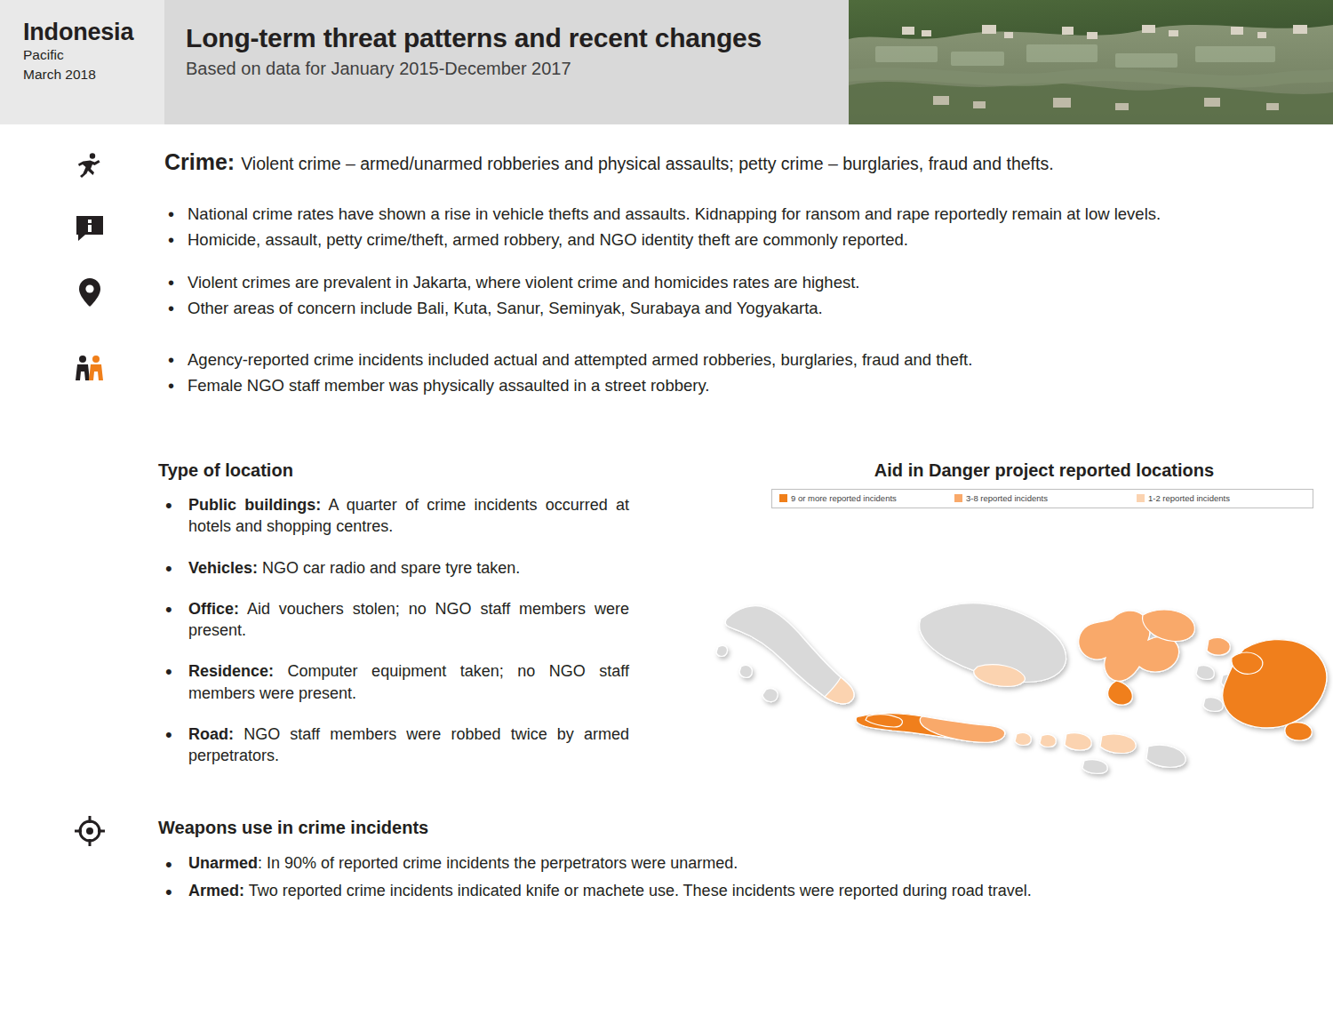Indonesia
Pacific
March 2018
Long-term threat patterns and recent changes
Based on data for January 2015-December 2017
Crime: Violent crime – armed/unarmed robberies and physical assaults; petty crime – burglaries, fraud and thefts.
National crime rates have shown a rise in vehicle thefts and assaults. Kidnapping for ransom and rape reportedly remain at low levels.
Homicide, assault, petty crime/theft, armed robbery, and NGO identity theft are commonly reported.
Violent crimes are prevalent in Jakarta, where violent crime and homicides rates are highest.
Other areas of concern include Bali, Kuta, Sanur, Seminyak, Surabaya and Yogyakarta.
Agency-reported crime incidents included actual and attempted armed robberies, burglaries, fraud and theft.
Female NGO staff member was physically assaulted in a street robbery.
Type of location
Public buildings: A quarter of crime incidents occurred at hotels and shopping centres.
Vehicles: NGO car radio and spare tyre taken.
Office: Aid vouchers stolen; no NGO staff members were present.
Residence: Computer equipment taken; no NGO staff members were present.
Road: NGO staff members were robbed twice by armed perpetrators.
Weapons use in crime incidents
Unarmed: In 90% of reported crime incidents the perpetrators were unarmed.
Armed: Two reported crime incidents indicated knife or machete use. These incidents were reported during road travel.
Aid in Danger project reported locations
9 or more reported incidents 3-8 reported incidents 1-2 reported incidents